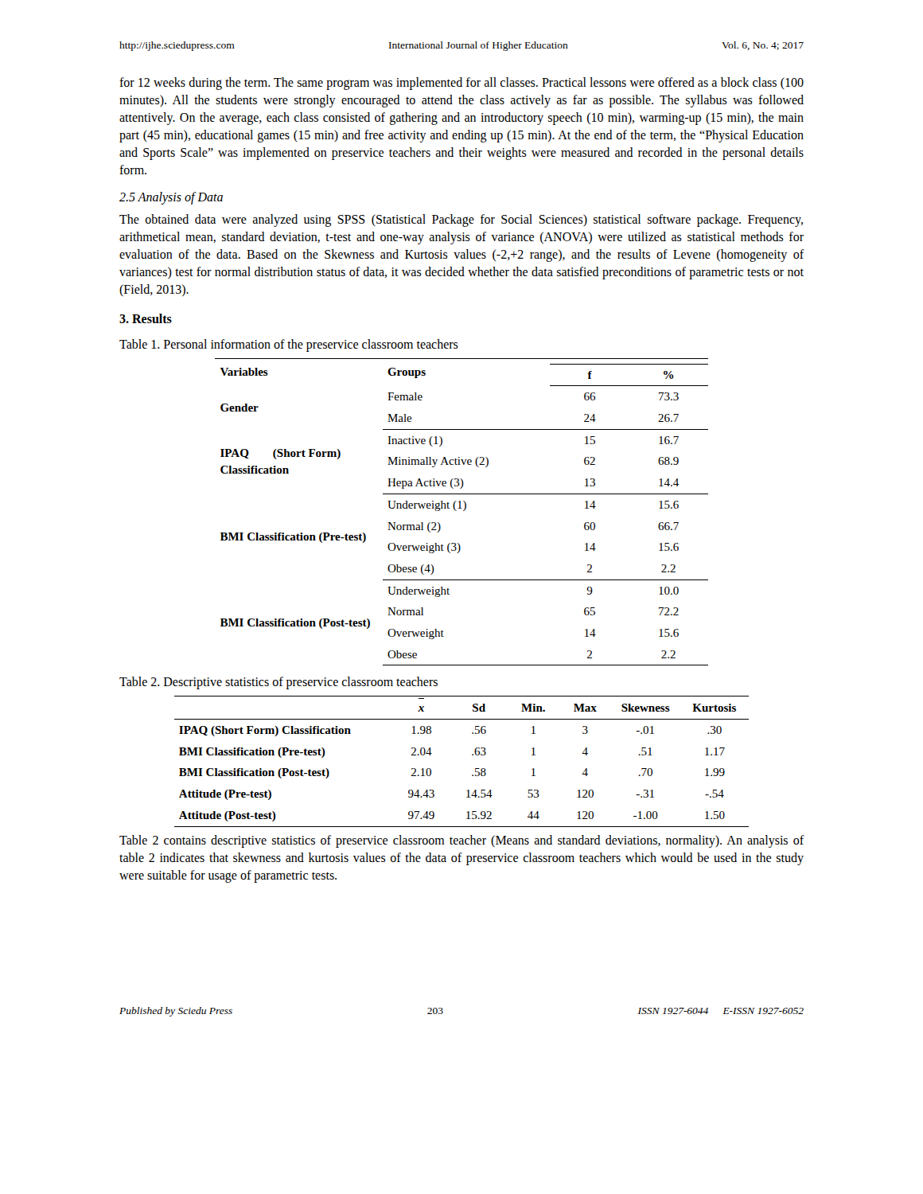http://ijhe.sciedupress.com
International Journal of Higher Education
Vol. 6, No. 4; 2017
for 12 weeks during the term. The same program was implemented for all classes. Practical lessons were offered as a block class (100 minutes). All the students were strongly encouraged to attend the class actively as far as possible. The syllabus was followed attentively. On the average, each class consisted of gathering and an introductory speech (10 min), warming-up (15 min), the main part (45 min), educational games (15 min) and free activity and ending up (15 min). At the end of the term, the “Physical Education and Sports Scale” was implemented on preservice teachers and their weights were measured and recorded in the personal details form.
2.5 Analysis of Data
The obtained data were analyzed using SPSS (Statistical Package for Social Sciences) statistical software package. Frequency, arithmetical mean, standard deviation, t-test and one-way analysis of variance (ANOVA) were utilized as statistical methods for evaluation of the data. Based on the Skewness and Kurtosis values (-2,+2 range), and the results of Levene (homogeneity of variances) test for normal distribution status of data, it was decided whether the data satisfied preconditions of parametric tests or not (Field, 2013).
3. Results
Table 1. Personal information of the preservice classroom teachers
| Variables | Groups | |
| --- | --- | --- |
| f | % |
| Gender | Female | 66 | 73.3 |
| Male | 24 | 26.7 |
| IPAQ (Short Form) Classification | Inactive (1) | 15 | 16.7 |
| Minimally Active (2) | 62 | 68.9 |
| Hepa Active (3) | 13 | 14.4 |
| BMI Classification (Pre-test) | Underweight (1) | 14 | 15.6 |
| Normal (2) | 60 | 66.7 |
| Overweight (3) | 14 | 15.6 |
| Obese (4) | 2 | 2.2 |
| BMI Classification (Post-test) | Underweight | 9 | 10.0 |
| Normal | 65 | 72.2 |
| Overweight | 14 | 15.6 |
| Obese | 2 | 2.2 |
Table 2. Descriptive statistics of preservice classroom teachers
| | x | Sd | Min. | Max | Skewness | Kurtosis |
| --- | --- | --- | --- | --- | --- | --- |
| IPAQ (Short Form) Classification | 1.98 | .56 | 1 | 3 | -.01 | .30 |
| BMI Classification (Pre-test) | 2.04 | .63 | 1 | 4 | .51 | 1.17 |
| BMI Classification (Post-test) | 2.10 | .58 | 1 | 4 | .70 | 1.99 |
| Attitude (Pre-test) | 94.43 | 14.54 | 53 | 120 | -.31 | -.54 |
| Attitude (Post-test) | 97.49 | 15.92 | 44 | 120 | -1.00 | 1.50 |
Table 2 contains descriptive statistics of preservice classroom teacher (Means and standard deviations, normality). An analysis of table 2 indicates that skewness and kurtosis values of the data of preservice classroom teachers which would be used in the study were suitable for usage of parametric tests.
Published by Sciedu Press
203
ISSN 1927-6044 E-ISSN 1927-6052